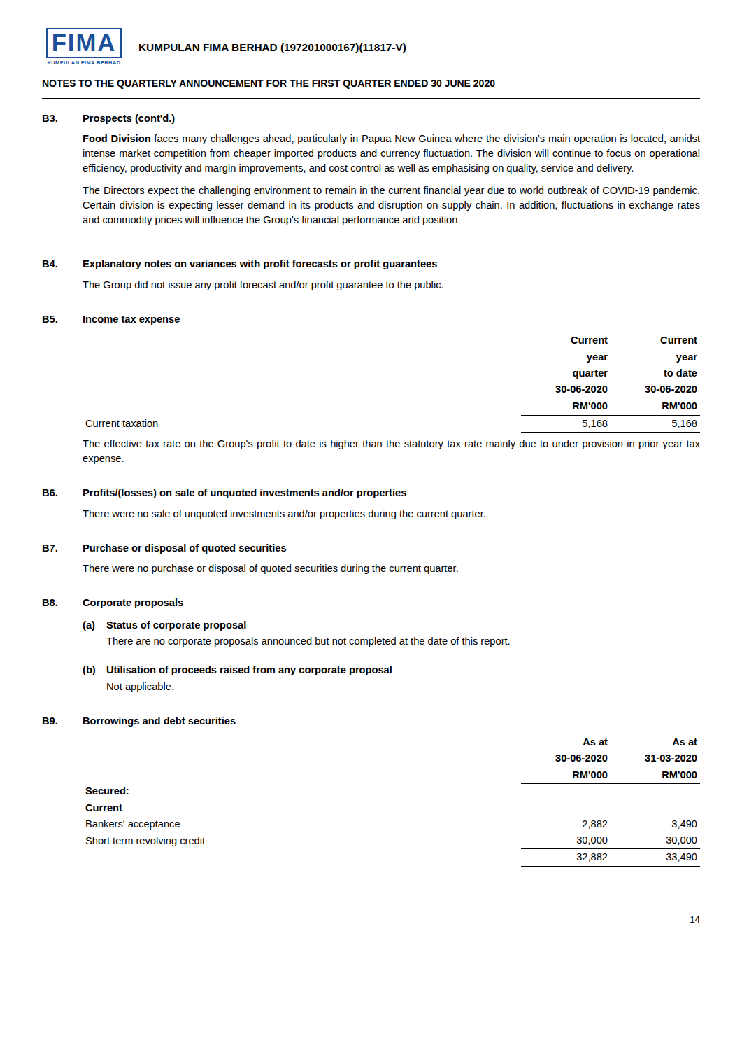FIMA
KUMPULAN FIMA BERHAD
KUMPULAN FIMA BERHAD (197201000167)(11817-V)
NOTES TO THE QUARTERLY ANNOUNCEMENT FOR THE FIRST QUARTER ENDED 30 JUNE 2020
B3.
Prospects (cont'd.)
Food Division faces many challenges ahead, particularly in Papua New Guinea where the division's main operation is located, amidst intense market competition from cheaper imported products and currency fluctuation. The division will continue to focus on operational efficiency, productivity and margin improvements, and cost control as well as emphasising on quality, service and delivery.
The Directors expect the challenging environment to remain in the current financial year due to world outbreak of COVID-19 pandemic. Certain division is expecting lesser demand in its products and disruption on supply chain. In addition, fluctuations in exchange rates and commodity prices will influence the Group's financial performance and position.
B4.
Explanatory notes on variances with profit forecasts or profit guarantees
The Group did not issue any profit forecast and/or profit guarantee to the public.
B5.
Income tax expense
| | Current | Current |
| | year | year |
| | quarter | to date |
| | 30-06-2020 | 30-06-2020 |
| | RM'000 | RM'000 |
| Current taxation | 5,168 | 5,168 |
The effective tax rate on the Group's profit to date is higher than the statutory tax rate mainly due to under provision in prior year tax expense.
B6.
Profits/(losses) on sale of unquoted investments and/or properties
There were no sale of unquoted investments and/or properties during the current quarter.
B7.
Purchase or disposal of quoted securities
There were no purchase or disposal of quoted securities during the current quarter.
B8.
Corporate proposals
(a)
Status of corporate proposal
There are no corporate proposals announced but not completed at the date of this report.
(b)
Utilisation of proceeds raised from any corporate proposal
Not applicable.
B9.
Borrowings and debt securities
| | As at | As at |
| | 30-06-2020 | 31-03-2020 |
| | RM'000 | RM'000 |
| Secured: | | |
| Current | | |
| Bankers' acceptance | 2,882 | 3,490 |
| Short term revolving credit | 30,000 | 30,000 |
| | 32,882 | 33,490 |
14